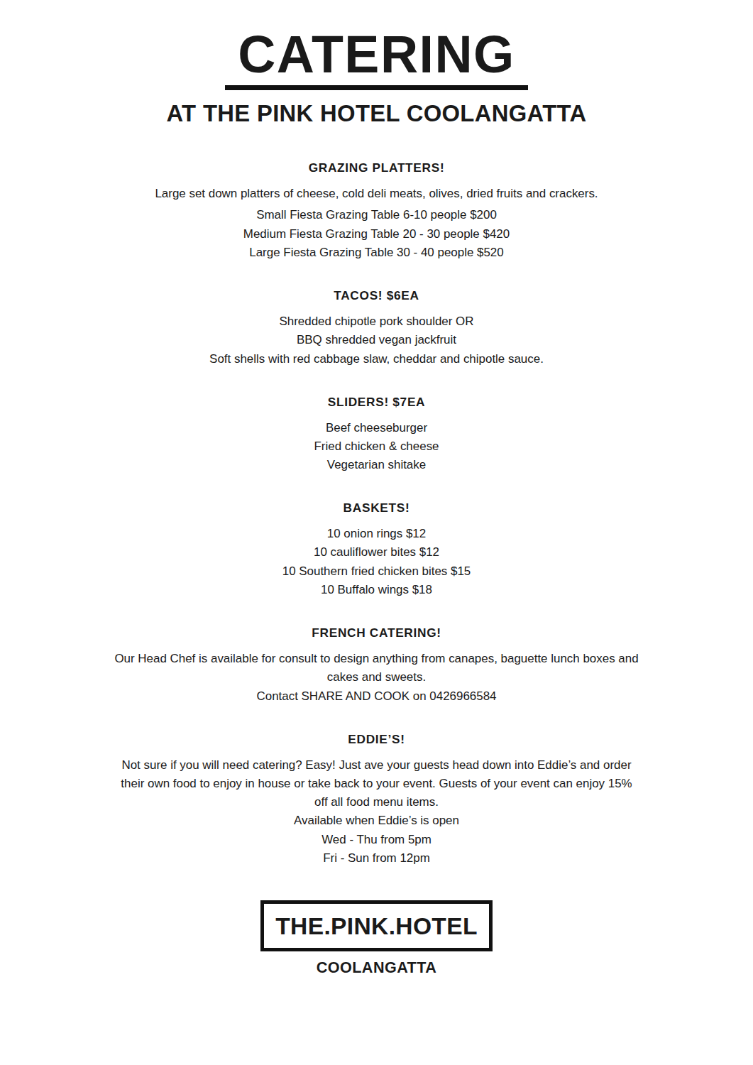Catering
At The Pink Hotel Coolangatta
Grazing Platters!
Large set down platters of cheese, cold deli meats, olives, dried fruits and crackers.
Small Fiesta Grazing Table 6-10 people $200
Medium Fiesta Grazing Table 20 - 30 people $420
Large Fiesta Grazing Table 30 - 40 people $520
Tacos! $6ea
Shredded chipotle pork shoulder OR
BBQ shredded vegan jackfruit
Soft shells with red cabbage slaw, cheddar and chipotle sauce.
Sliders! $7ea
Beef cheeseburger
Fried chicken & cheese
Vegetarian shitake
Baskets!
10 onion rings $12
10 cauliflower bites $12
10 Southern fried chicken bites $15
10 Buffalo wings $18
French Catering!
Our Head Chef is available for consult to design anything from canapes, baguette lunch boxes and cakes and sweets.
Contact SHARE AND COOK on 0426966584
Eddie’s!
Not sure if you will need catering? Easy! Just ave your guests head down into Eddie’s and order their own food to enjoy in house or take back to your event. Guests of your event can enjoy 15% off all food menu items.
Available when Eddie’s is open
Wed - Thu from 5pm
Fri - Sun from 12pm
The.Pink.Hotel
Coolangatta